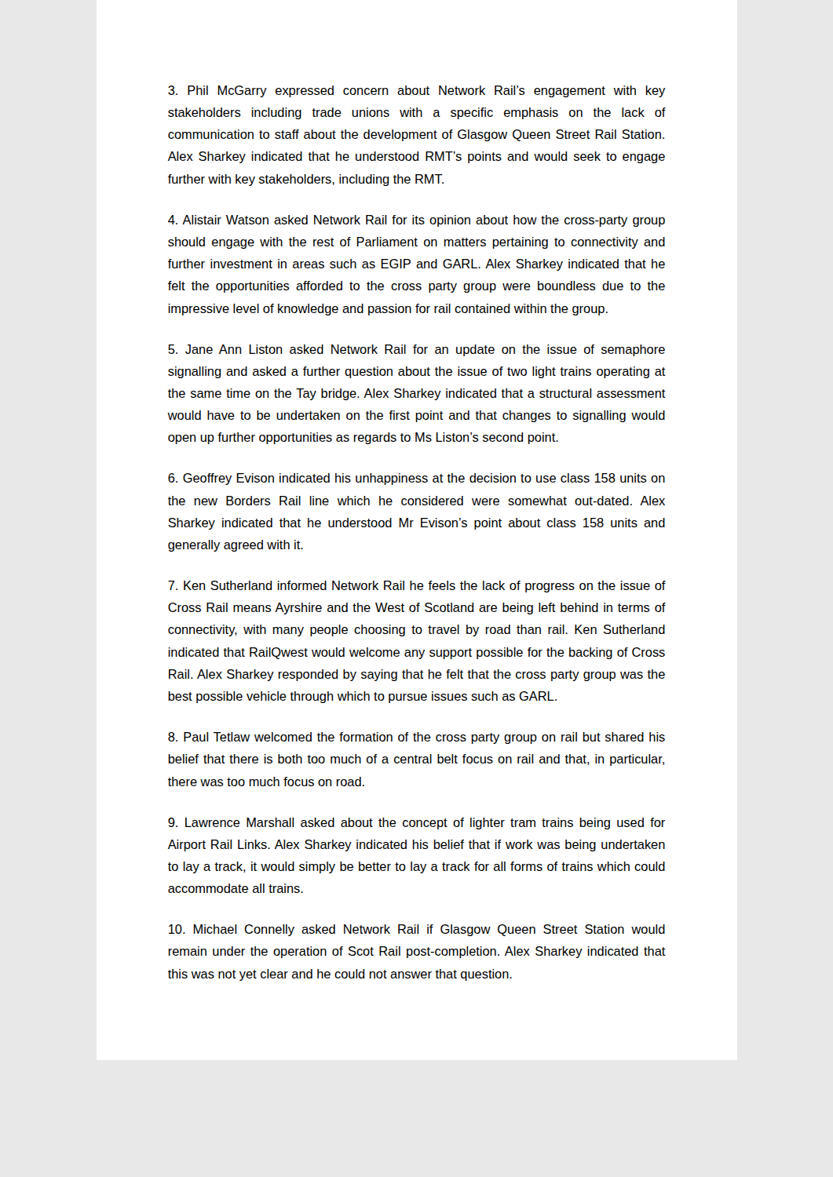3. Phil McGarry expressed concern about Network Rail’s engagement with key stakeholders including trade unions with a specific emphasis on the lack of communication to staff about the development of Glasgow Queen Street Rail Station. Alex Sharkey indicated that he understood RMT’s points and would seek to engage further with key stakeholders, including the RMT.
4. Alistair Watson asked Network Rail for its opinion about how the cross-party group should engage with the rest of Parliament on matters pertaining to connectivity and further investment in areas such as EGIP and GARL. Alex Sharkey indicated that he felt the opportunities afforded to the cross party group were boundless due to the impressive level of knowledge and passion for rail contained within the group.
5. Jane Ann Liston asked Network Rail for an update on the issue of semaphore signalling and asked a further question about the issue of two light trains operating at the same time on the Tay bridge. Alex Sharkey indicated that a structural assessment would have to be undertaken on the first point and that changes to signalling would open up further opportunities as regards to Ms Liston’s second point.
6. Geoffrey Evison indicated his unhappiness at the decision to use class 158 units on the new Borders Rail line which he considered were somewhat out-dated. Alex Sharkey indicated that he understood Mr Evison’s point about class 158 units and generally agreed with it.
7. Ken Sutherland informed Network Rail he feels the lack of progress on the issue of Cross Rail means Ayrshire and the West of Scotland are being left behind in terms of connectivity, with many people choosing to travel by road than rail. Ken Sutherland indicated that RailQwest would welcome any support possible for the backing of Cross Rail. Alex Sharkey responded by saying that he felt that the cross party group was the best possible vehicle through which to pursue issues such as GARL.
8. Paul Tetlaw welcomed the formation of the cross party group on rail but shared his belief that there is both too much of a central belt focus on rail and that, in particular, there was too much focus on road.
9. Lawrence Marshall asked about the concept of lighter tram trains being used for Airport Rail Links. Alex Sharkey indicated his belief that if work was being undertaken to lay a track, it would simply be better to lay a track for all forms of trains which could accommodate all trains.
10. Michael Connelly asked Network Rail if Glasgow Queen Street Station would remain under the operation of Scot Rail post-completion. Alex Sharkey indicated that this was not yet clear and he could not answer that question.